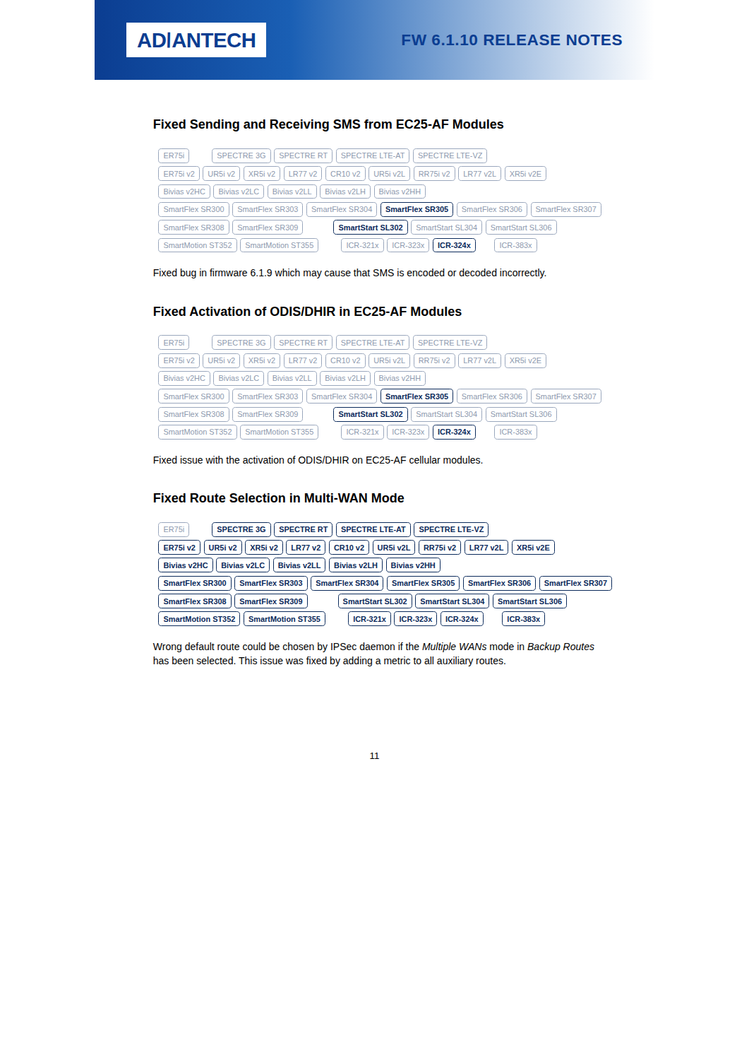AD\ANTECH
FW 6.1.10 RELEASE NOTES
Fixed Sending and Receiving SMS from EC25-AF Modules
ER75i xx SPECTRE 3G SPECTRE RT SPECTRE LTE-AT SPECTRE LTE-VZ
ER75i v2 UR5i v2 XR5i v2 LR77 v2 CR10 v2 UR5i v2L RR75i v2 LR77 v2L XR5i v2E
Bivias v2HC Bivias v2LC Bivias v2LL Bivias v2LH Bivias v2HH
SmartFlex SR300 SmartFlex SR303 SmartFlex SR304 SmartFlex SR305 SmartFlex SR306 SmartFlex SR307
SmartFlex SR308 SmartFlex SR309 xxxx SmartStart SL302 SmartStart SL304 SmartStart SL306
SmartMotion ST352 SmartMotion ST355 xx ICR-321x ICR-323x ICR-324x x ICR-383x
Fixed bug in firmware 6.1.9 which may cause that SMS is encoded or decoded incorrectly.
Fixed Activation of ODIS/DHIR in EC25-AF Modules
ER75i xx SPECTRE 3G SPECTRE RT SPECTRE LTE-AT SPECTRE LTE-VZ
ER75i v2 UR5i v2 XR5i v2 LR77 v2 CR10 v2 UR5i v2L RR75i v2 LR77 v2L XR5i v2E
Bivias v2HC Bivias v2LC Bivias v2LL Bivias v2LH Bivias v2HH
SmartFlex SR300 SmartFlex SR303 SmartFlex SR304 SmartFlex SR305 SmartFlex SR306 SmartFlex SR307
SmartFlex SR308 SmartFlex SR309 xxxx SmartStart SL302 SmartStart SL304 SmartStart SL306
SmartMotion ST352 SmartMotion ST355 xx ICR-321x ICR-323x ICR-324x x ICR-383x
Fixed issue with the activation of ODIS/DHIR on EC25-AF cellular modules.
Fixed Route Selection in Multi-WAN Mode
ER75i xx SPECTRE 3G SPECTRE RT SPECTRE LTE-AT SPECTRE LTE-VZ
ER75i v2 UR5i v2 XR5i v2 LR77 v2 CR10 v2 UR5i v2L RR75i v2 LR77 v2L XR5i v2E
Bivias v2HC Bivias v2LC Bivias v2LL Bivias v2LH Bivias v2HH
SmartFlex SR300 SmartFlex SR303 SmartFlex SR304 SmartFlex SR305 SmartFlex SR306 SmartFlex SR307
SmartFlex SR308 SmartFlex SR309 xxxx SmartStart SL302 SmartStart SL304 SmartStart SL306
SmartMotion ST352 SmartMotion ST355 xx ICR-321x ICR-323x ICR-324x x ICR-383x
Wrong default route could be chosen by IPSec daemon if the Multiple WANs mode in Backup Routes has been selected. This issue was fixed by adding a metric to all auxiliary routes.
11